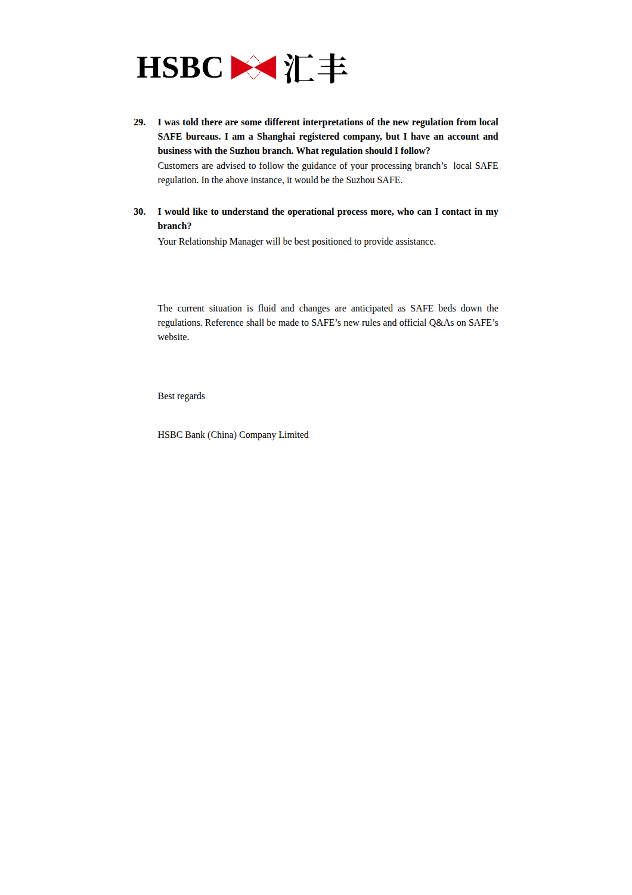HSBC 汇丰
I was told there are some different interpretations of the new regulation from local SAFE bureaus. I am a Shanghai registered company, but I have an account and business with the Suzhou branch. What regulation should I follow?
Customers are advised to follow the guidance of your processing branch’s local SAFE regulation. In the above instance, it would be the Suzhou SAFE.
I would like to understand the operational process more, who can I contact in my branch?
Your Relationship Manager will be best positioned to provide assistance.
The current situation is fluid and changes are anticipated as SAFE beds down the regulations. Reference shall be made to SAFE’s new rules and official Q&As on SAFE’s website.
Best regards
HSBC Bank (China) Company Limited